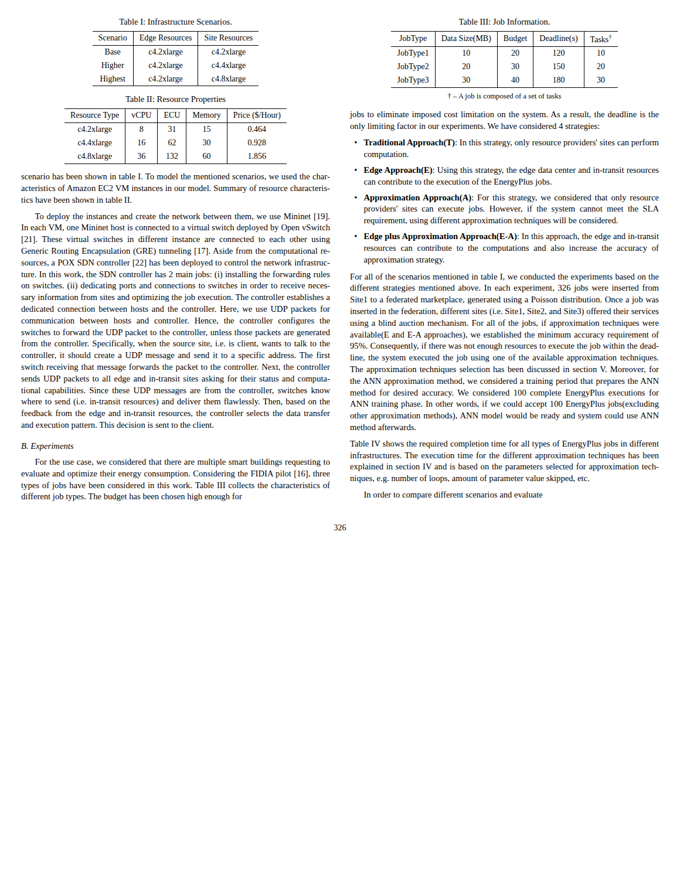Table I: Infrastructure Scenarios.
| Scenario | Edge Resources | Site Resources |
| --- | --- | --- |
| Base | c4.2xlarge | c4.2xlarge |
| Higher | c4.2xlarge | c4.4xlarge |
| Highest | c4.2xlarge | c4.8xlarge |
Table II: Resource Properties
| Resource Type | vCPU | ECU | Memory | Price ($/Hour) |
| --- | --- | --- | --- | --- |
| c4.2xlarge | 8 | 31 | 15 | 0.464 |
| c4.4xlarge | 16 | 62 | 30 | 0.928 |
| c4.8xlarge | 36 | 132 | 60 | 1.856 |
scenario has been shown in table I. To model the mentioned scenarios, we used the characteristics of Amazon EC2 VM instances in our model. Summary of resource characteristics have been shown in table II.
To deploy the instances and create the network between them, we use Mininet [19]. In each VM, one Mininet host is connected to a virtual switch deployed by Open vSwitch [21]. These virtual switches in different instance are connected to each other using Generic Routing Encapsulation (GRE) tunneling [17]. Aside from the computational resources, a POX SDN controller [22] has been deployed to control the network infrastructure. In this work, the SDN controller has 2 main jobs: (i) installing the forwarding rules on switches. (ii) dedicating ports and connections to switches in order to receive necessary information from sites and optimizing the job execution. The controller establishes a dedicated connection between hosts and the controller. Here, we use UDP packets for communication between hosts and controller. Hence, the controller configures the switches to forward the UDP packet to the controller, unless those packets are generated from the controller. Specifically, when the source site, i.e. is client, wants to talk to the controller, it should create a UDP message and send it to a specific address. The first switch receiving that message forwards the packet to the controller. Next, the controller sends UDP packets to all edge and in-transit sites asking for their status and computational capabilities. Since these UDP messages are from the controller, switches know where to send (i.e. in-transit resources) and deliver them flawlessly. Then, based on the feedback from the edge and in-transit resources, the controller selects the data transfer and execution pattern. This decision is sent to the client.
B. Experiments
For the use case, we considered that there are multiple smart buildings requesting to evaluate and optimize their energy consumption. Considering the FIDIA pilot [16], three types of jobs have been considered in this work. Table III collects the characteristics of different job types. The budget has been chosen high enough for
Table III: Job Information.
| JobType | Data Size(MB) | Budget | Deadline(s) | Tasks † |
| --- | --- | --- | --- | --- |
| JobType1 | 10 | 20 | 120 | 10 |
| JobType2 | 20 | 30 | 150 | 20 |
| JobType3 | 30 | 40 | 180 | 30 |
† – A job is composed of a set of tasks
jobs to eliminate imposed cost limitation on the system. As a result, the deadline is the only limiting factor in our experiments. We have considered 4 strategies:
Traditional Approach(T): In this strategy, only resource providers' sites can perform computation.
Edge Approach(E): Using this strategy, the edge data center and in-transit resources can contribute to the execution of the EnergyPlus jobs.
Approximation Approach(A): For this strategy, we considered that only resource providers' sites can execute jobs. However, if the system cannot meet the SLA requirement, using different approximation techniques will be considered.
Edge plus Approximation Approach(E-A): In this approach, the edge and in-transit resources can contribute to the computations and also increase the accuracy of approximation strategy.
For all of the scenarios mentioned in table I, we conducted the experiments based on the different strategies mentioned above. In each experiment, 326 jobs were inserted from Site1 to a federated marketplace, generated using a Poisson distribution. Once a job was inserted in the federation, different sites (i.e. Site1, Site2, and Site3) offered their services using a blind auction mechanism. For all of the jobs, if approximation techniques were available(E and E-A approaches), we established the minimum accuracy requirement of 95%. Consequently, if there was not enough resources to execute the job within the deadline, the system executed the job using one of the available approximation techniques. The approximation techniques selection has been discussed in section V. Moreover, for the ANN approximation method, we considered a training period that prepares the ANN method for desired accuracy. We considered 100 complete EnergyPlus executions for ANN training phase. In other words, if we could accept 100 EnergyPlus jobs(excluding other approximation methods), ANN model would be ready and system could use ANN method afterwards.
Table IV shows the required completion time for all types of EnergyPlus jobs in different infrastructures. The execution time for the different approximation techniques has been explained in section IV and is based on the parameters selected for approximation techniques, e.g. number of loops, amount of parameter value skipped, etc.
In order to compare different scenarios and evaluate
326